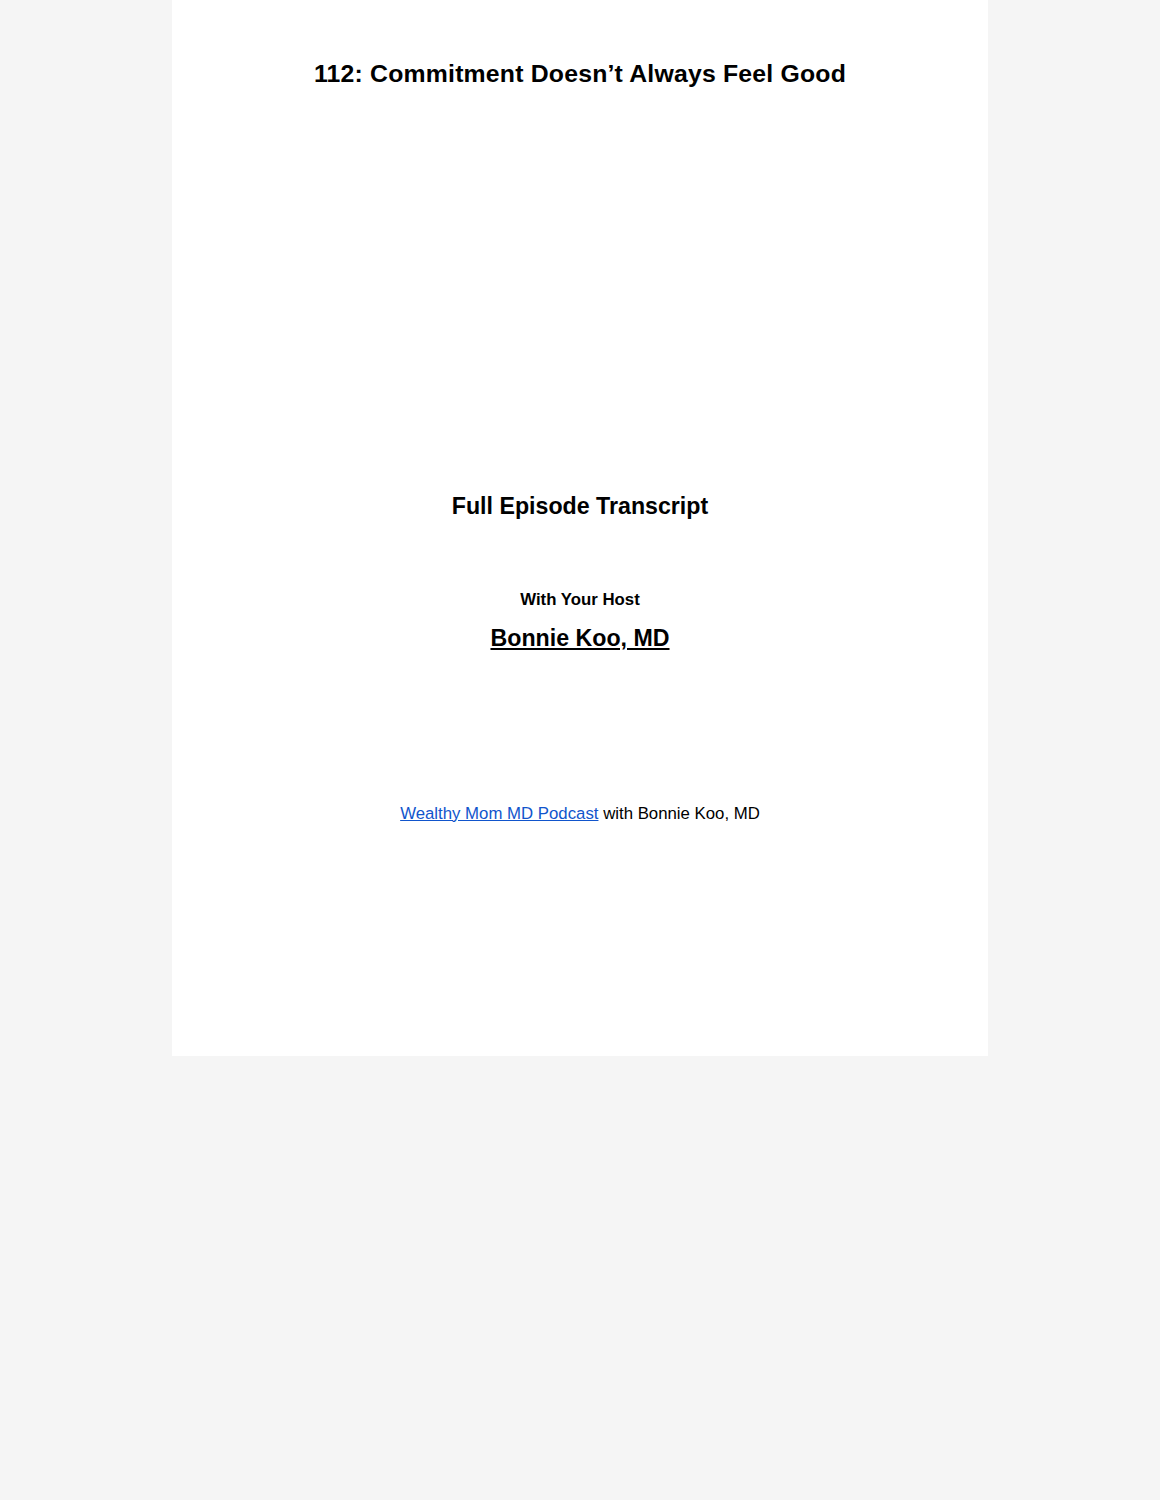112: Commitment Doesn’t Always Feel Good
Full Episode Transcript
With Your Host
Bonnie Koo, MD
Wealthy Mom MD Podcast with Bonnie Koo, MD